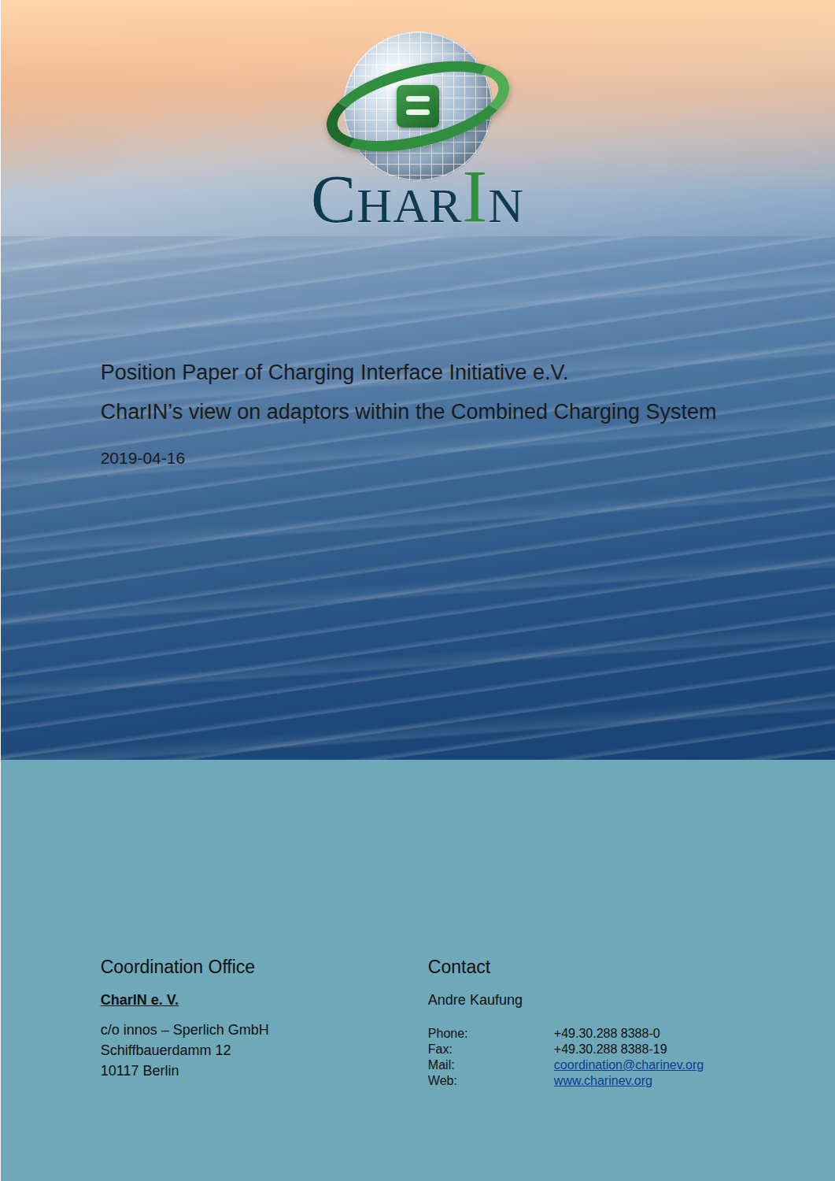CHAR IN
Position Paper of Charging Interface Initiative e.V.
CharIN’s view on adaptors within the Combined Charging System
2019-04-16
Coordination Office
CharIN e. V.
c/o innos – Sperlich GmbH
Schiffbauerdamm 12
10117 Berlin
Contact
Andre Kaufung
| Phone: | +49.30.288 8388-0 |
| Fax: | +49.30.288 8388-19 |
| Mail: | coordination@charinev.org |
| Web: | www.charinev.org |